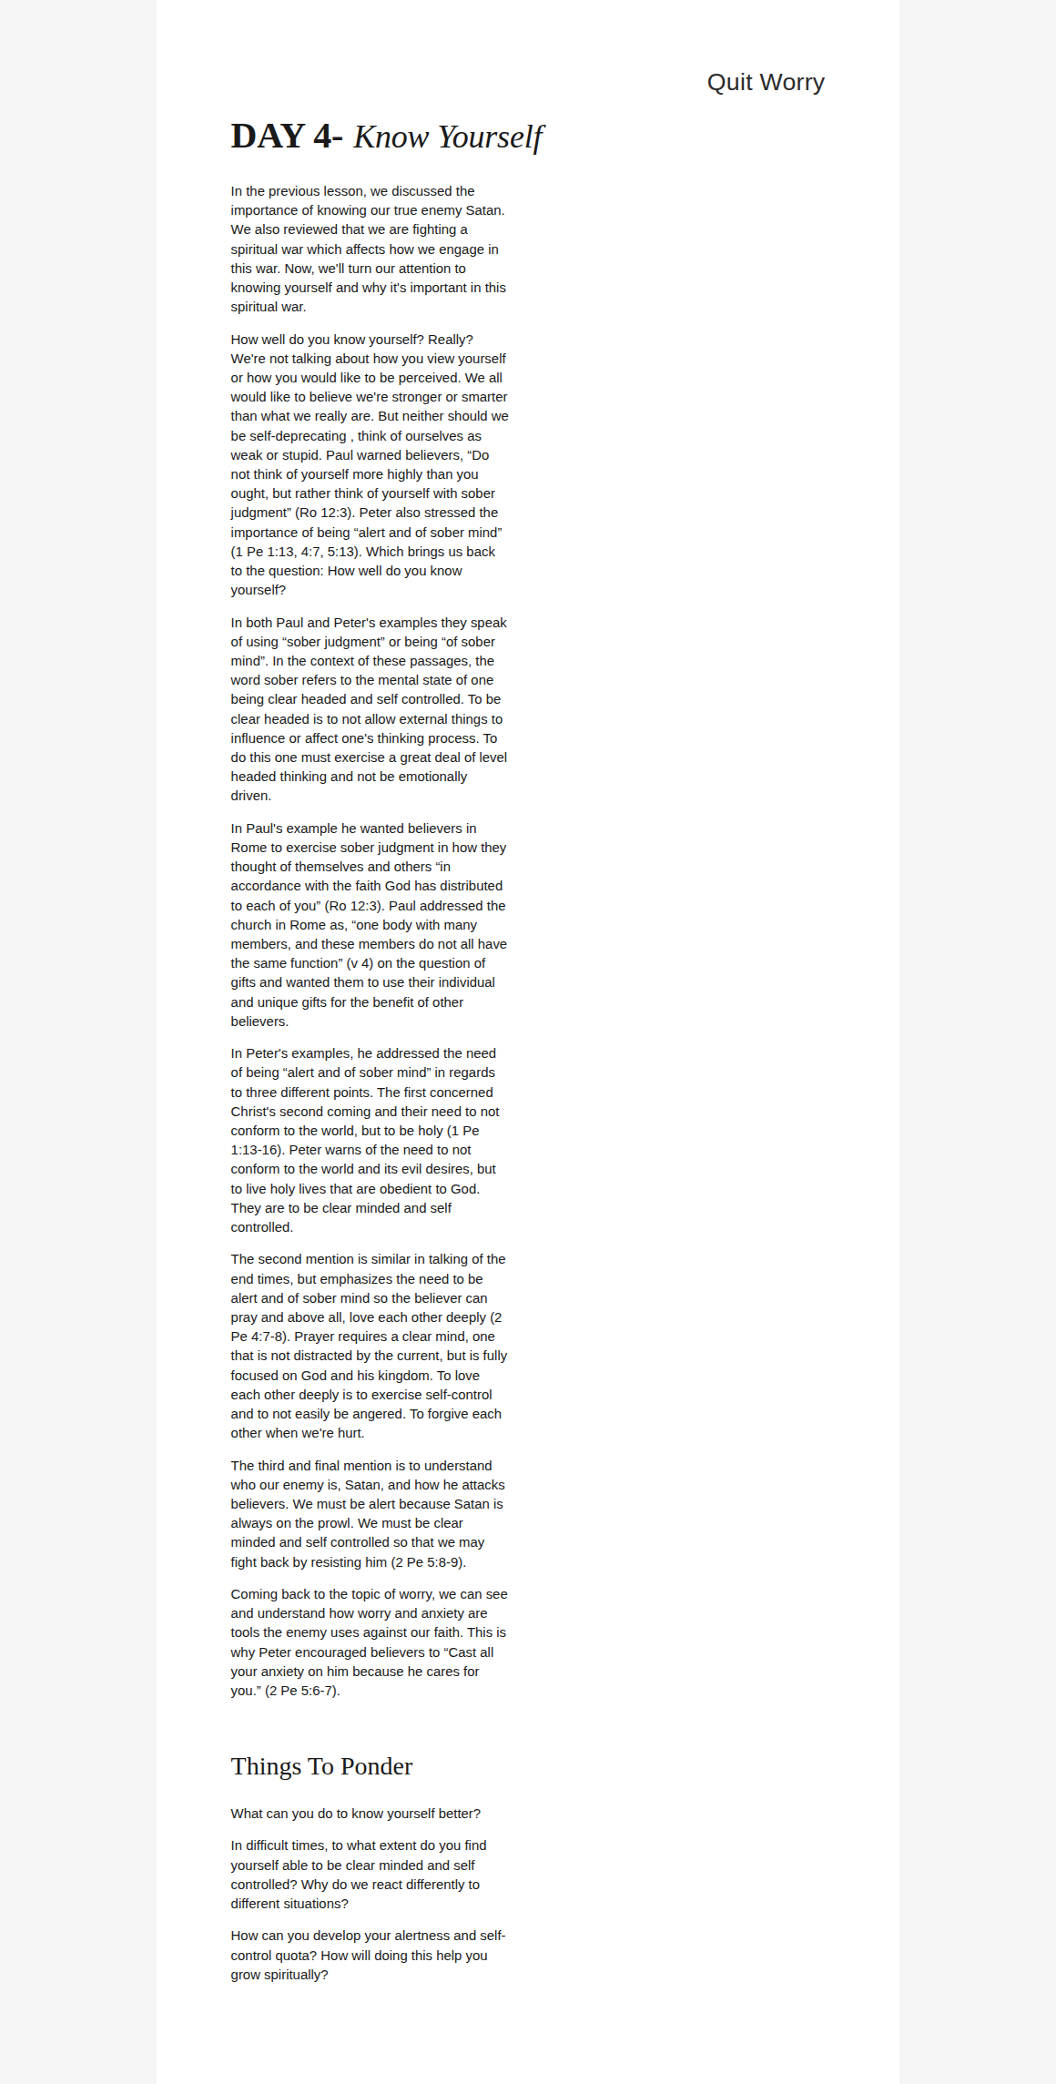Quit Worry
DAY 4- Know Yourself
In the previous lesson, we discussed the importance of knowing our true enemy Satan. We also reviewed that we are fighting a spiritual war which affects how we engage in this war. Now, we'll turn our attention to knowing yourself and why it's important in this spiritual war.
How well do you know yourself? Really? We're not talking about how you view yourself or how you would like to be perceived. We all would like to believe we're stronger or smarter than what we really are. But neither should we be self-deprecating , think of ourselves as weak or stupid. Paul warned believers, “Do not think of yourself more highly than you ought, but rather think of yourself with sober judgment” (Ro 12:3). Peter also stressed the importance of being “alert and of sober mind” (1 Pe 1:13, 4:7, 5:13). Which brings us back to the question: How well do you know yourself?
In both Paul and Peter's examples they speak of using “sober judgment” or being “of sober mind”. In the context of these passages, the word sober refers to the mental state of one being clear headed and self controlled. To be clear headed is to not allow external things to influence or affect one's thinking process. To do this one must exercise a great deal of level headed thinking and not be emotionally driven.
In Paul's example he wanted believers in Rome to exercise sober judgment in how they thought of themselves and others “in accordance with the faith God has distributed to each of you” (Ro 12:3). Paul addressed the church in Rome as, “one body with many members, and these members do not all have the same function” (v 4) on the question of gifts and wanted them to use their individual and unique gifts for the benefit of other believers.
In Peter's examples, he addressed the need of being “alert and of sober mind” in regards to three different points. The first concerned Christ's second coming and their need to not conform to the world, but to be holy (1 Pe 1:13-16). Peter warns of the need to not conform to the world and its evil desires, but to live holy lives that are obedient to God. They are to be clear minded and self controlled.
The second mention is similar in talking of the end times, but emphasizes the need to be alert and of sober mind so the believer can pray and above all, love each other deeply (2 Pe 4:7-8). Prayer requires a clear mind, one that is not distracted by the current, but is fully focused on God and his kingdom. To love each other deeply is to exercise self-control and to not easily be angered. To forgive each other when we're hurt.
The third and final mention is to understand who our enemy is, Satan, and how he attacks believers. We must be alert because Satan is always on the prowl. We must be clear minded and self controlled so that we may fight back by resisting him (2 Pe 5:8-9).
Coming back to the topic of worry, we can see and understand how worry and anxiety are tools the enemy uses against our faith. This is why Peter encouraged believers to “Cast all your anxiety on him because he cares for you.” (2 Pe 5:6-7).
Things To Ponder
What can you do to know yourself better?
In difficult times, to what extent do you find yourself able to be clear minded and self controlled? Why do we react differently to different situations?
How can you develop your alertness and self-control quota? How will doing this help you grow spiritually?